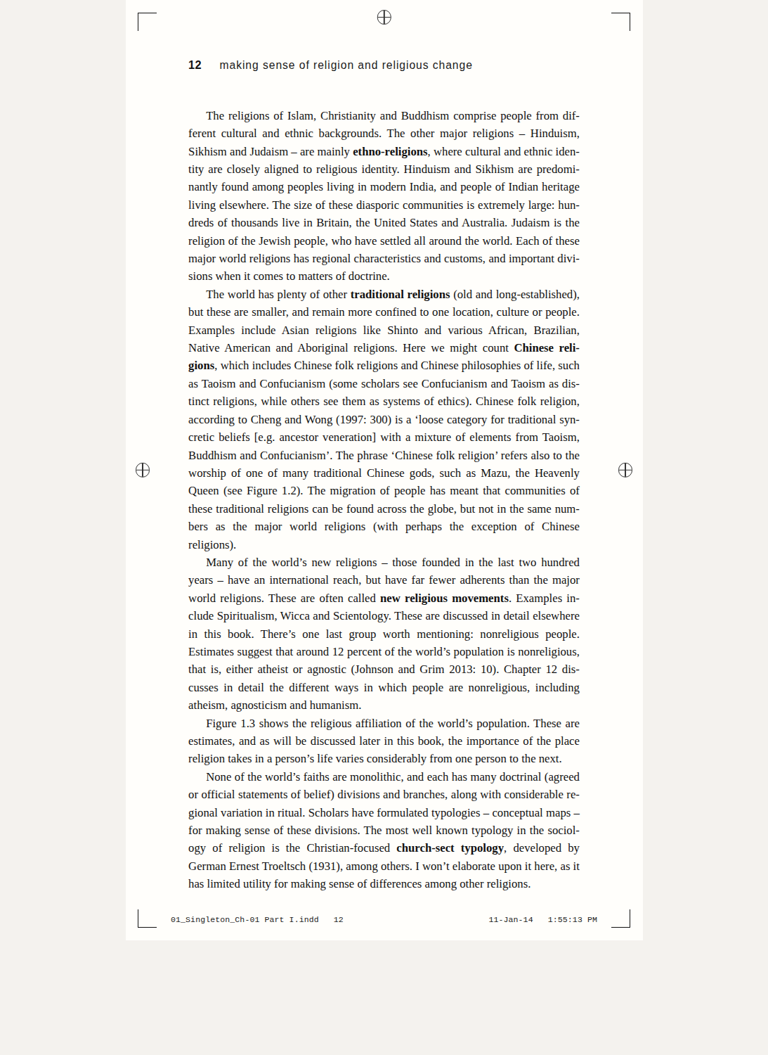12 making sense of religion and religious change
The religions of Islam, Christianity and Buddhism comprise people from different cultural and ethnic backgrounds. The other major religions – Hinduism, Sikhism and Judaism – are mainly ethno-religions, where cultural and ethnic identity are closely aligned to religious identity. Hinduism and Sikhism are predominantly found among peoples living in modern India, and people of Indian heritage living elsewhere. The size of these diasporic communities is extremely large: hundreds of thousands live in Britain, the United States and Australia. Judaism is the religion of the Jewish people, who have settled all around the world. Each of these major world religions has regional characteristics and customs, and important divisions when it comes to matters of doctrine.
The world has plenty of other traditional religions (old and long-established), but these are smaller, and remain more confined to one location, culture or people. Examples include Asian religions like Shinto and various African, Brazilian, Native American and Aboriginal religions. Here we might count Chinese religions, which includes Chinese folk religions and Chinese philosophies of life, such as Taoism and Confucianism (some scholars see Confucianism and Taoism as distinct religions, while others see them as systems of ethics). Chinese folk religion, according to Cheng and Wong (1997: 300) is a ‘loose category for traditional syncretic beliefs [e.g. ancestor veneration] with a mixture of elements from Taoism, Buddhism and Confucianism’. The phrase ‘Chinese folk religion’ refers also to the worship of one of many traditional Chinese gods, such as Mazu, the Heavenly Queen (see Figure 1.2). The migration of people has meant that communities of these traditional religions can be found across the globe, but not in the same numbers as the major world religions (with perhaps the exception of Chinese religions).
Many of the world’s new religions – those founded in the last two hundred years – have an international reach, but have far fewer adherents than the major world religions. These are often called new religious movements. Examples include Spiritualism, Wicca and Scientology. These are discussed in detail elsewhere in this book. There’s one last group worth mentioning: nonreligious people. Estimates suggest that around 12 percent of the world’s population is nonreligious, that is, either atheist or agnostic (Johnson and Grim 2013: 10). Chapter 12 discusses in detail the different ways in which people are nonreligious, including atheism, agnosticism and humanism.
Figure 1.3 shows the religious affiliation of the world’s population. These are estimates, and as will be discussed later in this book, the importance of the place religion takes in a person’s life varies considerably from one person to the next.
None of the world’s faiths are monolithic, and each has many doctrinal (agreed or official statements of belief) divisions and branches, along with considerable regional variation in ritual. Scholars have formulated typologies – conceptual maps – for making sense of these divisions. The most well known typology in the sociology of religion is the Christian-focused church-sect typology, developed by German Ernest Troeltsch (1931), among others. I won’t elaborate upon it here, as it has limited utility for making sense of differences among other religions.
01_Singleton_Ch-01 Part I.indd 12 11-Jan-14 1:55:13 PM